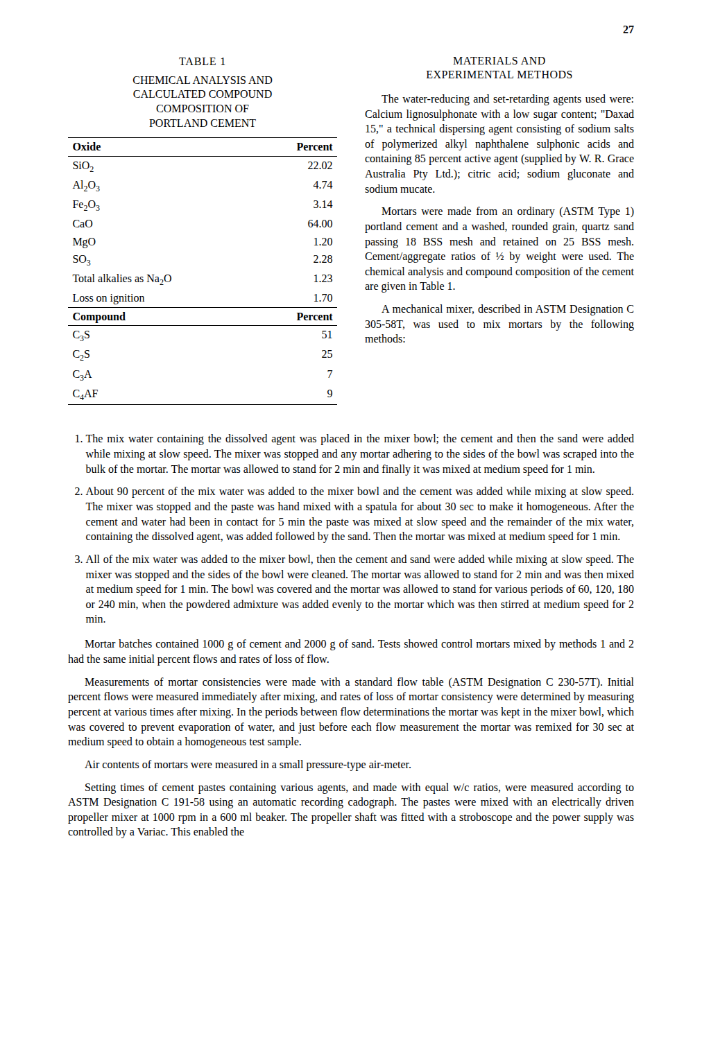27
TABLE 1
CHEMICAL ANALYSIS AND
CALCULATED COMPOUND
COMPOSITION OF
PORTLAND CEMENT
| Oxide | Percent |
| --- | --- |
| SiO 2 | 22.02 |
| Al 2 O 3 | 4.74 |
| Fe 2 O 3 | 3.14 |
| CaO | 64.00 |
| MgO | 1.20 |
| SO 3 | 2.28 |
| Total alkalies as Na 2 O | 1.23 |
| Loss on ignition | 1.70 |
| Compound | Percent |
| C 3 S | 51 |
| C 2 S | 25 |
| C 3 A | 7 |
| C 4 AF | 9 |
MATERIALS AND
EXPERIMENTAL METHODS
The water-reducing and set-retarding agents used were: Calcium lignosulphonate with a low sugar content; "Daxad 15," a technical dispersing agent consisting of sodium salts of polymerized alkyl naphthalene sulphonic acids and containing 85 percent active agent (supplied by W. R. Grace Australia Pty Ltd.); citric acid; sodium gluconate and sodium mucate.
Mortars were made from an ordinary (ASTM Type 1) portland cement and a washed, rounded grain, quartz sand passing 18 BSS mesh and retained on 25 BSS mesh. Cement/aggregate ratios of ½ by weight were used. The chemical analysis and compound composition of the cement are given in Table 1.
A mechanical mixer, described in ASTM Designation C 305-58T, was used to mix mortars by the following methods:
The mix water containing the dissolved agent was placed in the mixer bowl; the cement and then the sand were added while mixing at slow speed. The mixer was stopped and any mortar adhering to the sides of the bowl was scraped into the bulk of the mortar. The mortar was allowed to stand for 2 min and finally it was mixed at medium speed for 1 min.
About 90 percent of the mix water was added to the mixer bowl and the cement was added while mixing at slow speed. The mixer was stopped and the paste was hand mixed with a spatula for about 30 sec to make it homogeneous. After the cement and water had been in contact for 5 min the paste was mixed at slow speed and the remainder of the mix water, containing the dissolved agent, was added followed by the sand. Then the mortar was mixed at medium speed for 1 min.
All of the mix water was added to the mixer bowl, then the cement and sand were added while mixing at slow speed. The mixer was stopped and the sides of the bowl were cleaned. The mortar was allowed to stand for 2 min and was then mixed at medium speed for 1 min. The bowl was covered and the mortar was allowed to stand for various periods of 60, 120, 180 or 240 min, when the powdered admixture was added evenly to the mortar which was then stirred at medium speed for 2 min.
Mortar batches contained 1000 g of cement and 2000 g of sand. Tests showed control mortars mixed by methods 1 and 2 had the same initial percent flows and rates of loss of flow.
Measurements of mortar consistencies were made with a standard flow table (ASTM Designation C 230-57T). Initial percent flows were measured immediately after mixing, and rates of loss of mortar consistency were determined by measuring percent at various times after mixing. In the periods between flow determinations the mortar was kept in the mixer bowl, which was covered to prevent evaporation of water, and just before each flow measurement the mortar was remixed for 30 sec at medium speed to obtain a homogeneous test sample.
Air contents of mortars were measured in a small pressure-type air-meter.
Setting times of cement pastes containing various agents, and made with equal w/c ratios, were measured according to ASTM Designation C 191-58 using an automatic recording cadograph. The pastes were mixed with an electrically driven propeller mixer at 1000 rpm in a 600 ml beaker. The propeller shaft was fitted with a stroboscope and the power supply was controlled by a Variac. This enabled the